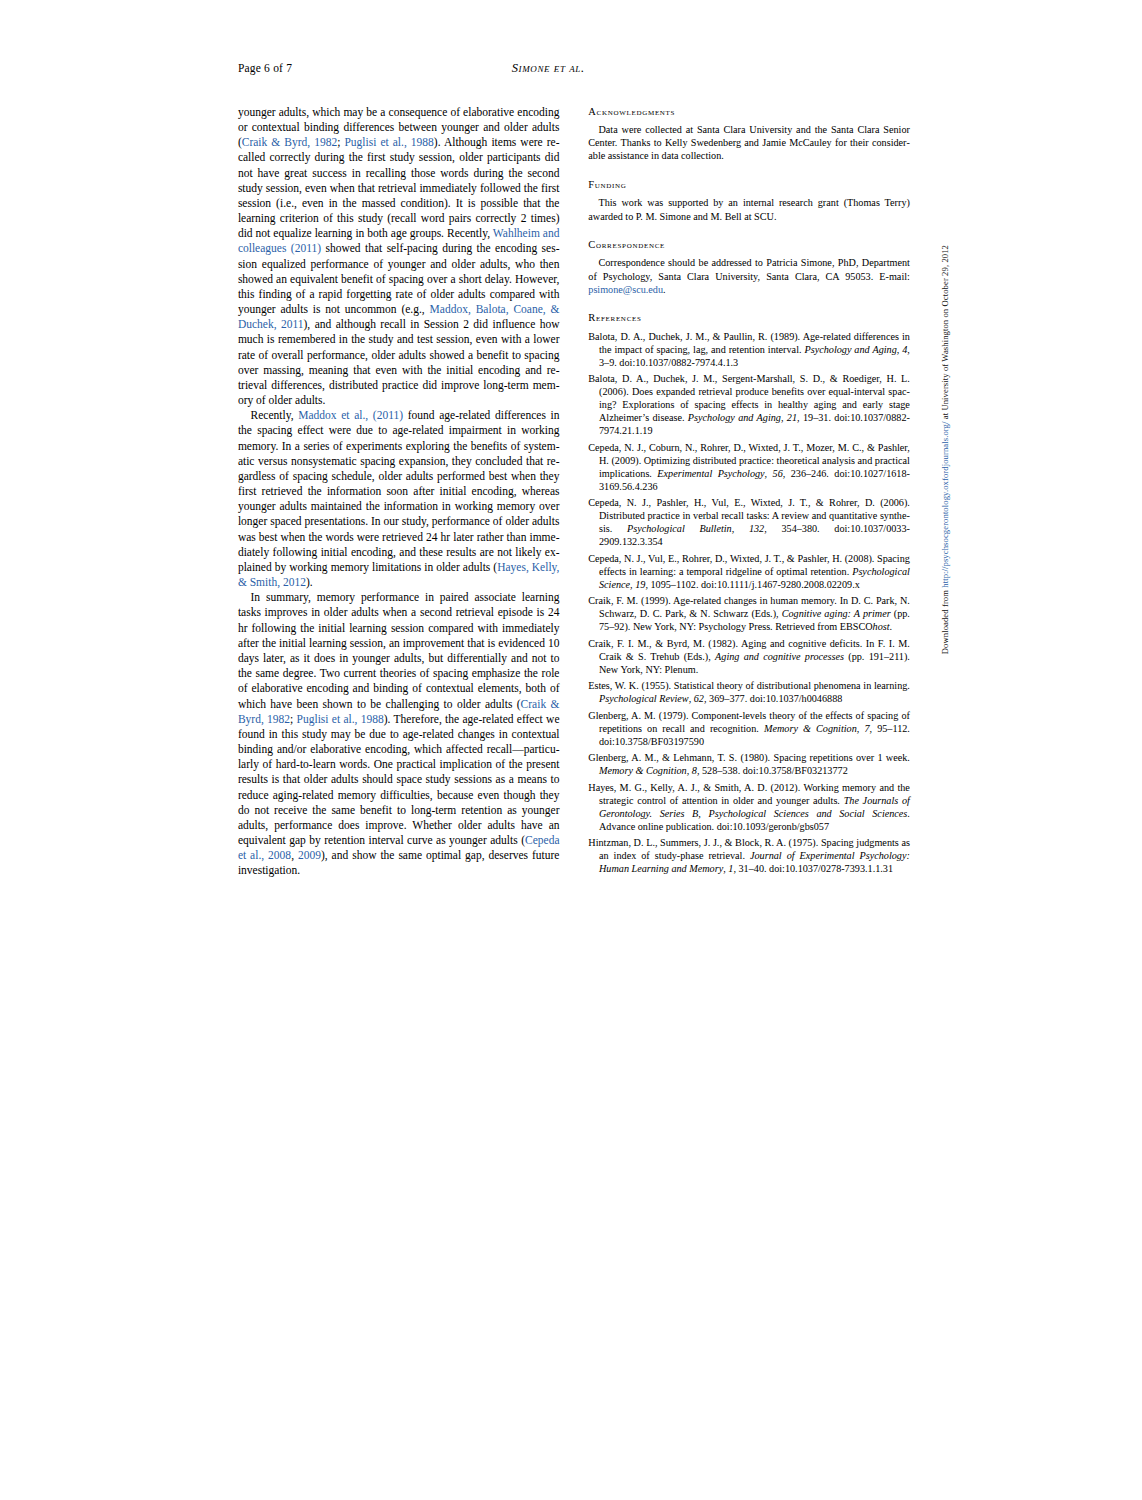Page 6 of 7
Simone et al.
Downloaded from http://psychsocgerontology.oxfordjournals.org/ at University of Washington on October 29, 2012
younger adults, which may be a consequence of elaborative encoding or contextual binding differences between younger and older adults (Craik & Byrd, 1982; Puglisi et al., 1988). Although items were recalled correctly during the first study session, older participants did not have great success in recalling those words during the second study session, even when that retrieval immediately followed the first session (i.e., even in the massed condition). It is possible that the learning criterion of this study (recall word pairs correctly 2 times) did not equalize learning in both age groups. Recently, Wahlheim and colleagues (2011) showed that self-pacing during the encoding session equalized performance of younger and older adults, who then showed an equivalent benefit of spacing over a short delay. However, this finding of a rapid forgetting rate of older adults compared with younger adults is not uncommon (e.g., Maddox, Balota, Coane, & Duchek, 2011), and although recall in Session 2 did influence how much is remembered in the study and test session, even with a lower rate of overall performance, older adults showed a benefit to spacing over massing, meaning that even with the initial encoding and retrieval differences, distributed practice did improve long-term memory of older adults.
Recently, Maddox et al., (2011) found age-related differences in the spacing effect were due to age-related impairment in working memory. In a series of experiments exploring the benefits of systematic versus nonsystematic spacing expansion, they concluded that regardless of spacing schedule, older adults performed best when they first retrieved the information soon after initial encoding, whereas younger adults maintained the information in working memory over longer spaced presentations. In our study, performance of older adults was best when the words were retrieved 24 hr later rather than immediately following initial encoding, and these results are not likely explained by working memory limitations in older adults (Hayes, Kelly, & Smith, 2012).
In summary, memory performance in paired associate learning tasks improves in older adults when a second retrieval episode is 24 hr following the initial learning session compared with immediately after the initial learning session, an improvement that is evidenced 10 days later, as it does in younger adults, but differentially and not to the same degree. Two current theories of spacing emphasize the role of elaborative encoding and binding of contextual elements, both of which have been shown to be challenging to older adults (Craik & Byrd, 1982; Puglisi et al., 1988). Therefore, the age-related effect we found in this study may be due to age-related changes in contextual binding and/or elaborative encoding, which affected recall—particularly of hard-to-learn words. One practical implication of the present results is that older adults should space study sessions as a means to reduce aging-related memory difficulties, because even though they do not receive the same benefit to long-term retention as younger adults, performance does improve. Whether older adults have an equivalent gap by retention interval curve as younger adults (Cepeda et al., 2008, 2009), and show the same optimal gap, deserves future investigation.
Acknowledgments
Data were collected at Santa Clara University and the Santa Clara Senior Center. Thanks to Kelly Swedenberg and Jamie McCauley for their considerable assistance in data collection.
Funding
This work was supported by an internal research grant (Thomas Terry) awarded to P. M. Simone and M. Bell at SCU.
Correspondence
Correspondence should be addressed to Patricia Simone, PhD, Department of Psychology, Santa Clara University, Santa Clara, CA 95053. E-mail: psimone@scu.edu.
References
Balota, D. A., Duchek, J. M., & Paullin, R. (1989). Age-related differences in the impact of spacing, lag, and retention interval. Psychology and Aging, 4, 3–9. doi:10.1037/0882-7974.4.1.3
Balota, D. A., Duchek, J. M., Sergent-Marshall, S. D., & Roediger, H. L. (2006). Does expanded retrieval produce benefits over equal-interval spacing? Explorations of spacing effects in healthy aging and early stage Alzheimer’s disease. Psychology and Aging, 21, 19–31. doi:10.1037/0882-7974.21.1.19
Cepeda, N. J., Coburn, N., Rohrer, D., Wixted, J. T., Mozer, M. C., & Pashler, H. (2009). Optimizing distributed practice: theoretical analysis and practical implications. Experimental Psychology, 56, 236–246. doi:10.1027/1618-3169.56.4.236
Cepeda, N. J., Pashler, H., Vul, E., Wixted, J. T., & Rohrer, D. (2006). Distributed practice in verbal recall tasks: A review and quantitative synthesis. Psychological Bulletin, 132, 354–380. doi:10.1037/0033-2909.132.3.354
Cepeda, N. J., Vul, E., Rohrer, D., Wixted, J. T., & Pashler, H. (2008). Spacing effects in learning: a temporal ridgeline of optimal retention. Psychological Science, 19, 1095–1102. doi:10.1111/j.1467-9280.2008.02209.x
Craik, F. M. (1999). Age-related changes in human memory. In D. C. Park, N. Schwarz, D. C. Park, & N. Schwarz (Eds.), Cognitive aging: A primer (pp. 75–92). New York, NY: Psychology Press. Retrieved from EBSCOhost.
Craik, F. I. M., & Byrd, M. (1982). Aging and cognitive deficits. In F. I. M. Craik & S. Trehub (Eds.), Aging and cognitive processes (pp. 191–211). New York, NY: Plenum.
Estes, W. K. (1955). Statistical theory of distributional phenomena in learning. Psychological Review, 62, 369–377. doi:10.1037/h0046888
Glenberg, A. M. (1979). Component-levels theory of the effects of spacing of repetitions on recall and recognition. Memory & Cognition, 7, 95–112. doi:10.3758/BF03197590
Glenberg, A. M., & Lehmann, T. S. (1980). Spacing repetitions over 1 week. Memory & Cognition, 8, 528–538. doi:10.3758/BF03213772
Hayes, M. G., Kelly, A. J., & Smith, A. D. (2012). Working memory and the strategic control of attention in older and younger adults. The Journals of Gerontology. Series B, Psychological Sciences and Social Sciences. Advance online publication. doi:10.1093/geronb/gbs057
Hintzman, D. L., Summers, J. J., & Block, R. A. (1975). Spacing judgments as an index of study-phase retrieval. Journal of Experimental Psychology: Human Learning and Memory, 1, 31–40. doi:10.1037/0278-7393.1.1.31